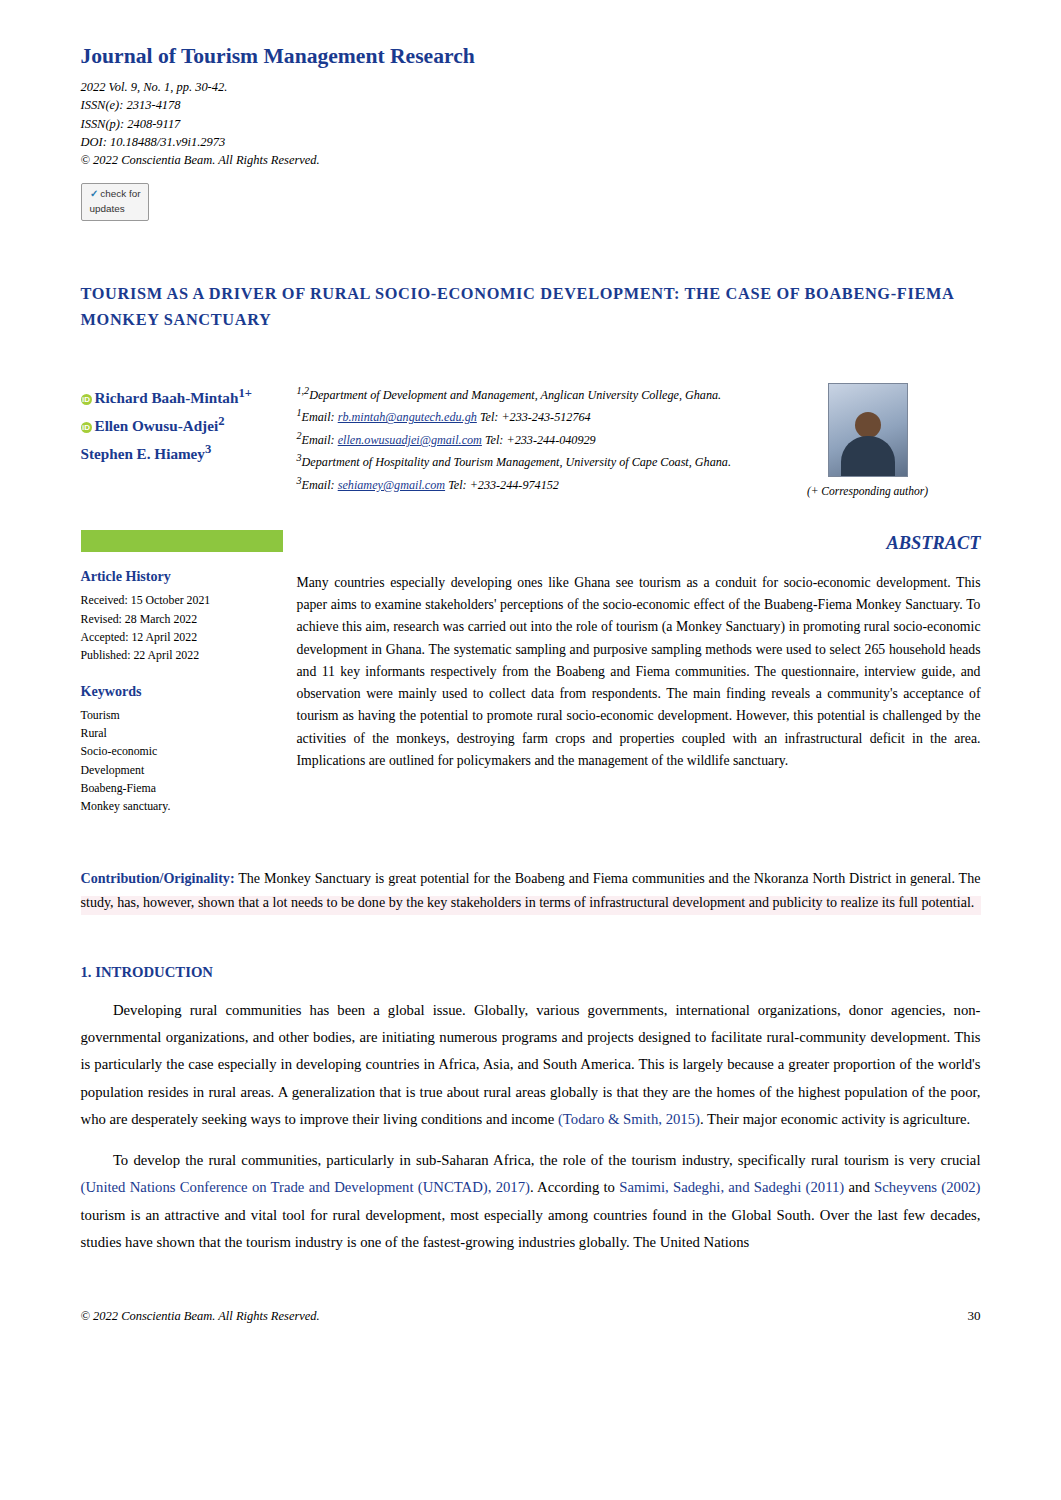Journal of Tourism Management Research
2022 Vol. 9, No. 1, pp. 30-42.
ISSN(e): 2313-4178
ISSN(p): 2408-9117
DOI: 10.18488/31.v9i1.2973
© 2022 Conscientia Beam. All Rights Reserved.
✓ check for
updates
Tourism as a Driver of Rural Socio-Economic Development: The Case of Boabeng-Fiema Monkey Sanctuary
| iD Richard Baah-Mintah 1+ iD Ellen Owusu-Adjei 2 Stephen E. Hiamey 3 | 1,2 Department of Development and Management, Anglican University College, Ghana. 1 Email: rb.mintah@angutech.edu.gh Tel: +233-243-512764 2 Email: ellen.owusuadjei@gmail.com Tel: +233-244-040929 3 Department of Hospitality and Tourism Management, University of Cape Coast, Ghana. 3 Email: sehiamey@gmail.com Tel: +233-244-974152 | (+ Corresponding author) |
Article History
Received: 15 October 2021
Revised: 28 March 2022
Accepted: 12 April 2022
Published: 22 April 2022
Keywords
Tourism
Rural
Socio-economic
Development
Boabeng-Fiema
Monkey sanctuary.
ABSTRACT
Many countries especially developing ones like Ghana see tourism as a conduit for socio-economic development. This paper aims to examine stakeholders' perceptions of the socio-economic effect of the Buabeng-Fiema Monkey Sanctuary. To achieve this aim, research was carried out into the role of tourism (a Monkey Sanctuary) in promoting rural socio-economic development in Ghana. The systematic sampling and purposive sampling methods were used to select 265 household heads and 11 key informants respectively from the Boabeng and Fiema communities. The questionnaire, interview guide, and observation were mainly used to collect data from respondents. The main finding reveals a community's acceptance of tourism as having the potential to promote rural socio-economic development. However, this potential is challenged by the activities of the monkeys, destroying farm crops and properties coupled with an infrastructural deficit in the area. Implications are outlined for policymakers and the management of the wildlife sanctuary.
Contribution/Originality: The Monkey Sanctuary is great potential for the Boabeng and Fiema communities and the Nkoranza North District in general. The study, has, however, shown that a lot needs to be done by the key stakeholders in terms of infrastructural development and publicity to realize its full potential.
1. INTRODUCTION
Developing rural communities has been a global issue. Globally, various governments, international organizations, donor agencies, non-governmental organizations, and other bodies, are initiating numerous programs and projects designed to facilitate rural-community development. This is particularly the case especially in developing countries in Africa, Asia, and South America. This is largely because a greater proportion of the world's population resides in rural areas. A generalization that is true about rural areas globally is that they are the homes of the highest population of the poor, who are desperately seeking ways to improve their living conditions and income (Todaro & Smith, 2015). Their major economic activity is agriculture.
To develop the rural communities, particularly in sub-Saharan Africa, the role of the tourism industry, specifically rural tourism is very crucial (United Nations Conference on Trade and Development (UNCTAD), 2017). According to Samimi, Sadeghi, and Sadeghi (2011) and Scheyvens (2002) tourism is an attractive and vital tool for rural development, most especially among countries found in the Global South. Over the last few decades, studies have shown that the tourism industry is one of the fastest-growing industries globally. The United Nations
© 2022 Conscientia Beam. All Rights Reserved. 30